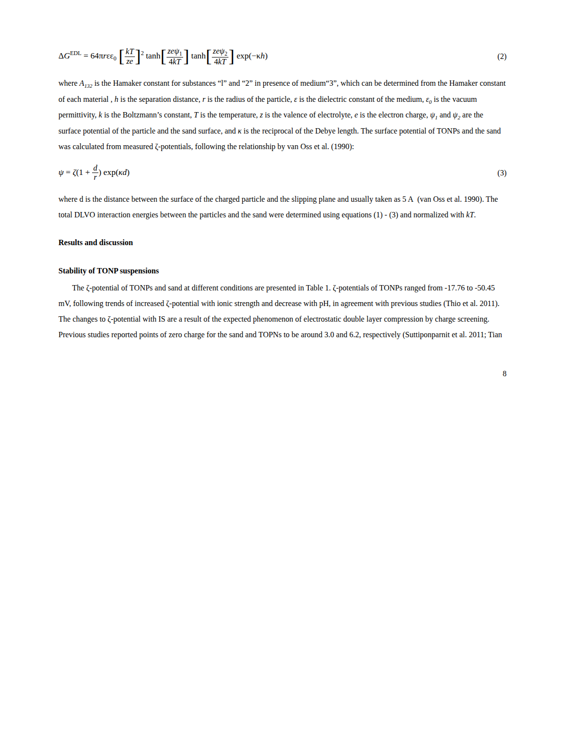ΔGEDL = 64πrεε0 [kT ze] 2 tanh[zeψ 14kT] tanh[zeψ 24kT] exp(−κh)
(2)
where A132 is the Hamaker constant for substances “l” and “2” in presence of medium“3”, which can be determined from the Hamaker constant of each material , h is the separation distance, r is the radius of the particle, ε is the dielectric constant of the medium, ε0 is the vacuum permittivity, k is the Boltzmann’s constant, T is the temperature, z is the valence of electrolyte, e is the electron charge, ψ1 and ψ2 are the surface potential of the particle and the sand surface, and κ is the reciprocal of the Debye length. The surface potential of TONPs and the sand was calculated from measured ζ-potentials, following the relationship by van Oss et al. (1990):
ψ = ζ(1 + dr) exp(κd)
(3)
where d is the distance between the surface of the charged particle and the slipping plane and usually taken as 5 A (van Oss et al. 1990). The total DLVO interaction energies between the particles and the sand were determined using equations (1) - (3) and normalized with kT.
Results and discussion
Stability of TONP suspensions
The ζ-potential of TONPs and sand at different conditions are presented in Table 1. ζ-potentials of TONPs ranged from -17.76 to -50.45 mV, following trends of increased ζ-potential with ionic strength and decrease with pH, in agreement with previous studies (Thio et al. 2011). The changes to ζ-potential with IS are a result of the expected phenomenon of electrostatic double layer compression by charge screening. Previous studies reported points of zero charge for the sand and TOPNs to be around 3.0 and 6.2, respectively (Suttiponparnit et al. 2011; Tian
8